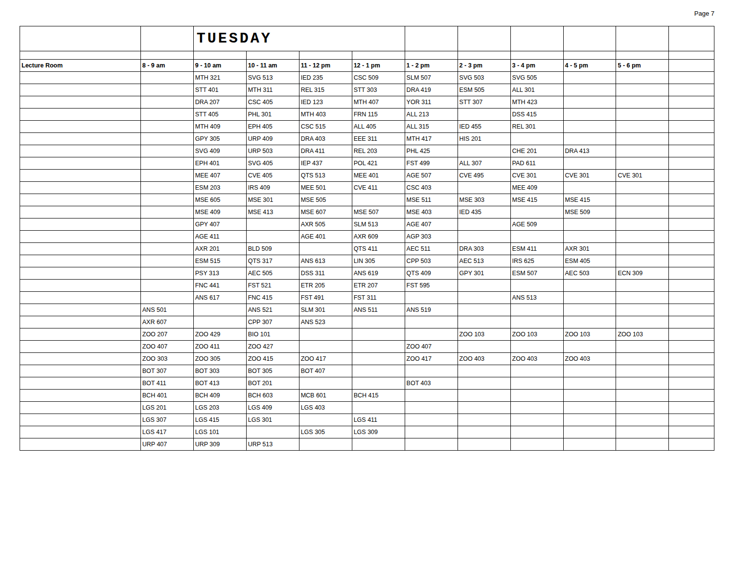Page 7
| | | TUESDAY | | | | | | |
| Lecture Room | 8 - 9 am | 9 - 10 am | 10 - 11 am | 11 - 12 pm | 12 - 1 pm | 1 - 2 pm | 2 - 3 pm | 3 - 4 pm | 4 - 5 pm | 5 - 6 pm | |
| | | MTH 321 | SVG 513 | IED 235 | CSC 509 | SLM 507 | SVG 503 | SVG 505 | | | |
| | | STT 401 | MTH 311 | REL 315 | STT 303 | DRA 419 | ESM 505 | ALL 301 | | | |
| | | DRA 207 | CSC 405 | IED 123 | MTH 407 | YOR 311 | STT 307 | MTH 423 | | | |
| | | STT 405 | PHL 301 | MTH 403 | FRN 115 | ALL 213 | | DSS 415 | | | |
| | | MTH 409 | EPH 405 | CSC 515 | ALL 405 | ALL 315 | IED 455 | REL 301 | | | |
| | | GPY 305 | URP 409 | DRA 403 | EEE 311 | MTH 417 | HIS 201 | | | | |
| | | SVG 409 | URP 503 | DRA 411 | REL 203 | PHL 425 | | CHE 201 | DRA 413 | | |
| | | EPH 401 | SVG 405 | IEP 437 | POL 421 | FST 499 | ALL 307 | PAD 611 | | | |
| | | MEE 407 | CVE 405 | QTS 513 | MEE 401 | AGE 507 | CVE 495 | CVE 301 | CVE 301 | CVE 301 | |
| | | ESM 203 | IRS 409 | MEE 501 | CVE 411 | CSC 403 | | MEE 409 | | | |
| | | MSE 605 | MSE 301 | MSE 505 | | MSE 511 | MSE 303 | MSE 415 | MSE 415 | | |
| | | MSE 409 | MSE 413 | MSE 607 | MSE 507 | MSE 403 | IED 435 | | MSE 509 | | |
| | | GPY 407 | | AXR 505 | SLM 513 | AGE 407 | | AGE 509 | | | |
| | | AGE 411 | | AGE 401 | AXR 609 | AGP 303 | | | | | |
| | | AXR 201 | BLD 509 | | QTS 411 | AEC 511 | DRA 303 | ESM 411 | AXR 301 | | |
| | | ESM 515 | QTS 317 | ANS 613 | LIN 305 | CPP 503 | AEC 513 | IRS 625 | ESM 405 | | |
| | | PSY 313 | AEC 505 | DSS 311 | ANS 619 | QTS 409 | GPY 301 | ESM 507 | AEC 503 | ECN 309 | |
| | | FNC 441 | FST 521 | ETR 205 | ETR 207 | FST 595 | | | | | |
| | | ANS 617 | FNC 415 | FST 491 | FST 311 | | | ANS 513 | | | |
| | ANS 501 | | ANS 521 | SLM 301 | ANS 511 | ANS 519 | | | | | |
| | AXR 607 | | CPP 307 | ANS 523 | | | | | | | |
| | ZOO 207 | ZOO 429 | BIO 101 | | | | ZOO 103 | ZOO 103 | ZOO 103 | ZOO 103 | |
| | ZOO 407 | ZOO 411 | ZOO 427 | | | ZOO 407 | | | | | |
| | ZOO 303 | ZOO 305 | ZOO 415 | ZOO 417 | | ZOO 417 | ZOO 403 | ZOO 403 | ZOO 403 | | |
| | BOT 307 | BOT 303 | BOT 305 | BOT 407 | | | | | | | |
| | BOT 411 | BOT 413 | BOT 201 | | | BOT 403 | | | | | |
| | BCH 401 | BCH 409 | BCH 603 | MCB 601 | BCH 415 | | | | | | |
| | LGS 201 | LGS 203 | LGS 409 | LGS 403 | | | | | | | |
| | LGS 307 | LGS 415 | LGS 301 | | LGS 411 | | | | | | |
| | LGS 417 | LGS 101 | | LGS 305 | LGS 309 | | | | | | |
| | URP 407 | URP 309 | URP 513 | | | | | | | | |